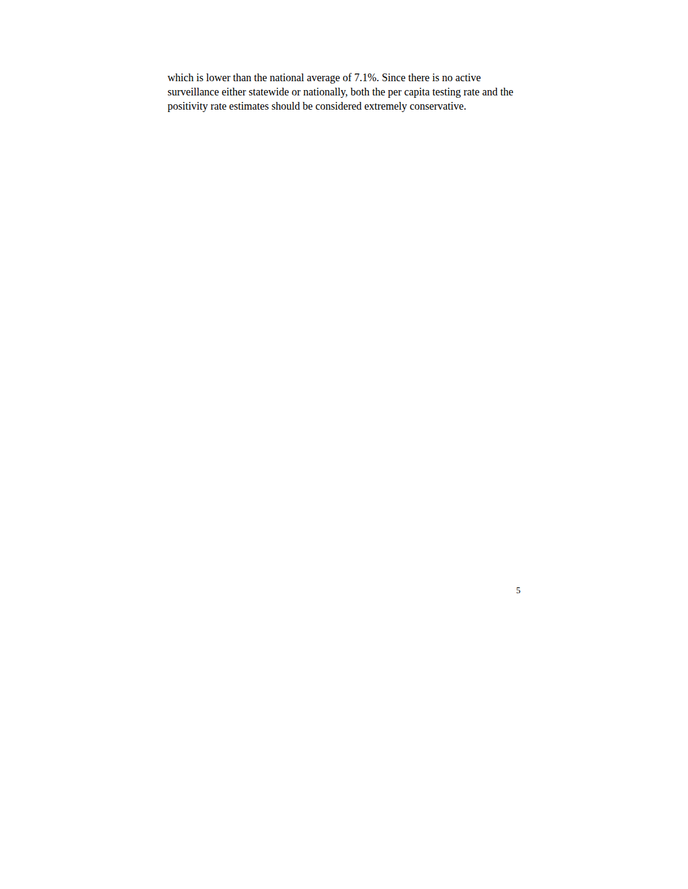which is lower than the national average of 7.1%. Since there is no active surveillance either statewide or nationally, both the per capita testing rate and the positivity rate estimates should be considered extremely conservative.
5